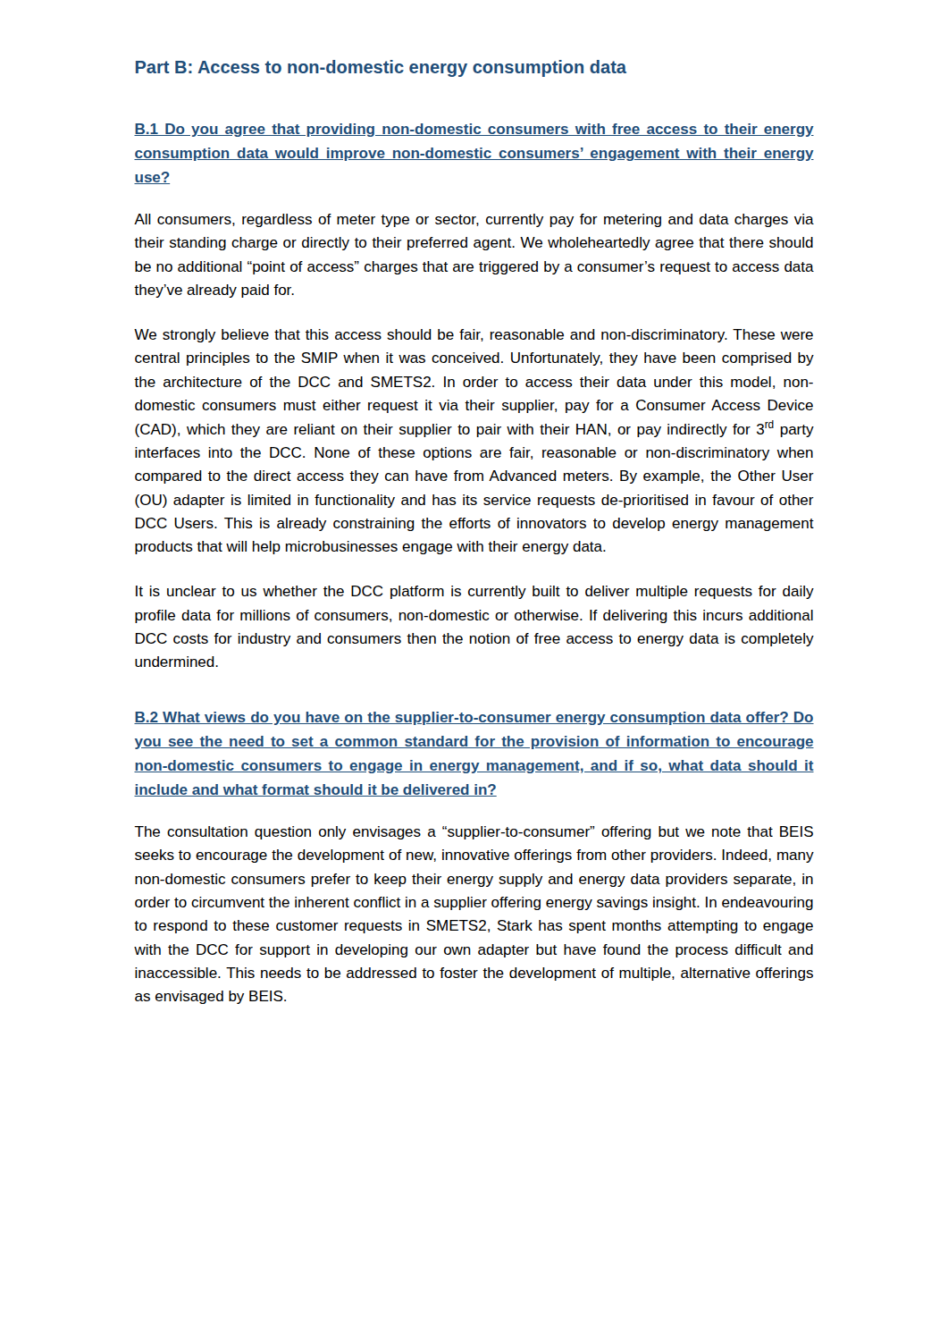Part B: Access to non-domestic energy consumption data
B.1 Do you agree that providing non-domestic consumers with free access to their energy consumption data would improve non-domestic consumers’ engagement with their energy use?
All consumers, regardless of meter type or sector, currently pay for metering and data charges via their standing charge or directly to their preferred agent. We wholeheartedly agree that there should be no additional “point of access” charges that are triggered by a consumer’s request to access data they’ve already paid for.
We strongly believe that this access should be fair, reasonable and non-discriminatory. These were central principles to the SMIP when it was conceived. Unfortunately, they have been comprised by the architecture of the DCC and SMETS2. In order to access their data under this model, non-domestic consumers must either request it via their supplier, pay for a Consumer Access Device (CAD), which they are reliant on their supplier to pair with their HAN, or pay indirectly for 3rd party interfaces into the DCC. None of these options are fair, reasonable or non-discriminatory when compared to the direct access they can have from Advanced meters. By example, the Other User (OU) adapter is limited in functionality and has its service requests de-prioritised in favour of other DCC Users. This is already constraining the efforts of innovators to develop energy management products that will help microbusinesses engage with their energy data.
It is unclear to us whether the DCC platform is currently built to deliver multiple requests for daily profile data for millions of consumers, non-domestic or otherwise. If delivering this incurs additional DCC costs for industry and consumers then the notion of free access to energy data is completely undermined.
B.2 What views do you have on the supplier-to-consumer energy consumption data offer? Do you see the need to set a common standard for the provision of information to encourage non-domestic consumers to engage in energy management, and if so, what data should it include and what format should it be delivered in?
The consultation question only envisages a “supplier-to-consumer” offering but we note that BEIS seeks to encourage the development of new, innovative offerings from other providers. Indeed, many non-domestic consumers prefer to keep their energy supply and energy data providers separate, in order to circumvent the inherent conflict in a supplier offering energy savings insight. In endeavouring to respond to these customer requests in SMETS2, Stark has spent months attempting to engage with the DCC for support in developing our own adapter but have found the process difficult and inaccessible. This needs to be addressed to foster the development of multiple, alternative offerings as envisaged by BEIS.